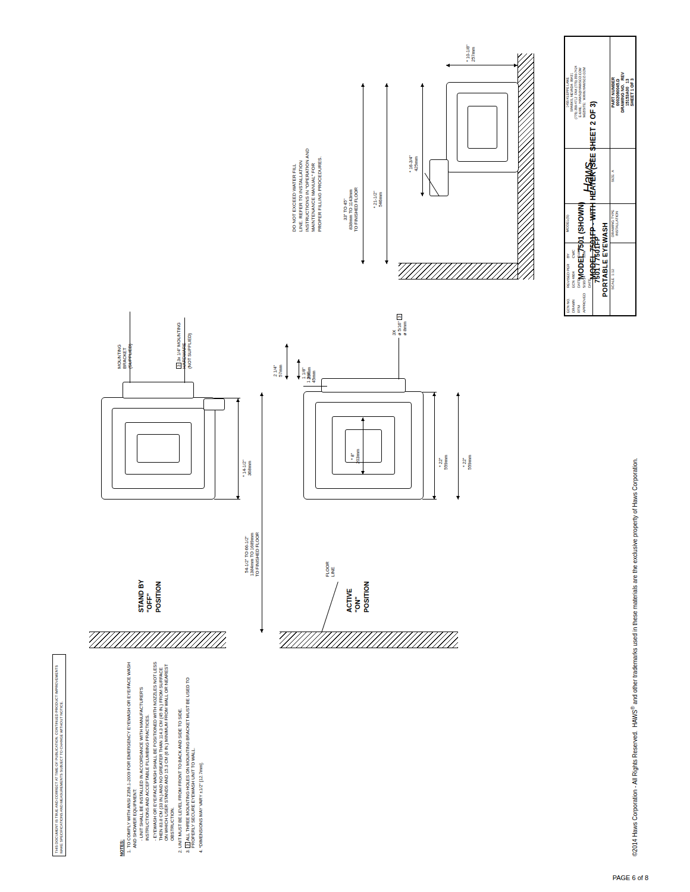PAGE 6 of 8
THIS DOCUMENT IS TRUE AND CORRECT AT TIME OF PUBLICATION. CONTINUED PRODUCT IMPROVEMENTS MAKE SPECIFICATIONS AND MEASUREMENTS SUBJECT TO CHANGE WITHOUT NOTICE.
NOTES:
TO COMPLY WITH ANSI Z358.1-2009 FOR EMERGENCY EYEWASH OR EYE/FACE WASH AND SHOWER EQUIPMENT:
UNIT SHALL BE INSTALLED IN ACCORDANCE WITH MANUFACTURER'S INSTRUCTIONS AND ACCEPTABLE PLUMBING PRACTICES.
EYEWASH OR EYE/FACE WASH SHALL BE POSITIONED WITH NOZZLES NOT LESS THEN 83.8 CM (33 IN.) AND NO GREATER THAN 114.3 CM (45 IN.) FROM SURFACE ON WHICH USER STANDS AND 15.3 CM (6 IN.) MINIMUM FROM WALL OR NEAREST OBSTRUCTION.
UNIT MUST BE LEVEL FROM FRONT TO BACK AND SIDE TO SIDE.
3 ALL THREE MOUNTING HOLES ON MOUNTING BRACKET MUST BE USED TO PROPERLY SECURE EYEWASH UNIT TO WALL.
*DIMENSIONS MAY VARY ±1/2" [12.7mm].
©2014 Haws Corporation - All Rights Reserved. HAWS® and other trademarks used in these materials are the exclusive property of Haws Corporation.
STAND BY
"OFF"
POSITION
MOUNTING
BRACKET
(SUPPLIED)
33x 1/4" MOUNTING
HARDWARE
(NOT SUPPLIED)
* 14-1/2"
368mm
ACTIVE
"ON"
POSITION
FLOOR
LINE
2 1/4"
57mm
1 1/8"
29mm
1 3/4"
45mm
* 8"
203mm
* 22"
559mm
* 22"
559mm
54-1/2" TO 66-1/2"
1384mm TO 1689mm
TO FINISHED FLOOR
3X
ø 5/16" 3
ø 8mm
* 16-3/4"
425mm
* 21-1/2"
546mm
33" TO 45"
838mm TO 1143mm
TO FINISHED FLOOR
* 10-1/8"
257mm
DO NOT EXCEED WATER FILL
LINE. REFER TO INSTALLATION
INSTRUCTIONS IN "OPERATION AND
MAINTENANCE MANUAL" FOR
PROPER FILLING PROCEDURES.
MODEL 7501 (SHOWN)
MODEL 7501FP - WITH HEATER (SEE SHEET 2 OF 3)
| / ECN NO. / REVISED PER / BY / / DRAWN / ECN 4804 / CWC / / RTM / DATE / CHK'D / / APPROVED / 5/30/14 / SJW / / / DATE / / | MODEL(S) | Haws ® | 1455 KLEPPE LANE SPARKS, NEVADA 89431 (775) 359-4712 FAX (775) 359-7424 E-MAIL: HAWS@HAWSCO.COM WEBSITE: WWW.HAWSCO.COM |
| 7501 / 7501FP PORTABLE EYEWASH |
| SCALE 1:12 | DRAWING TYPE INSTALLATION | SIZE A | PART NUMBER 0002060045.D DRAWING NO. REV 15153A00 13 SHEET 1 OF 3 |